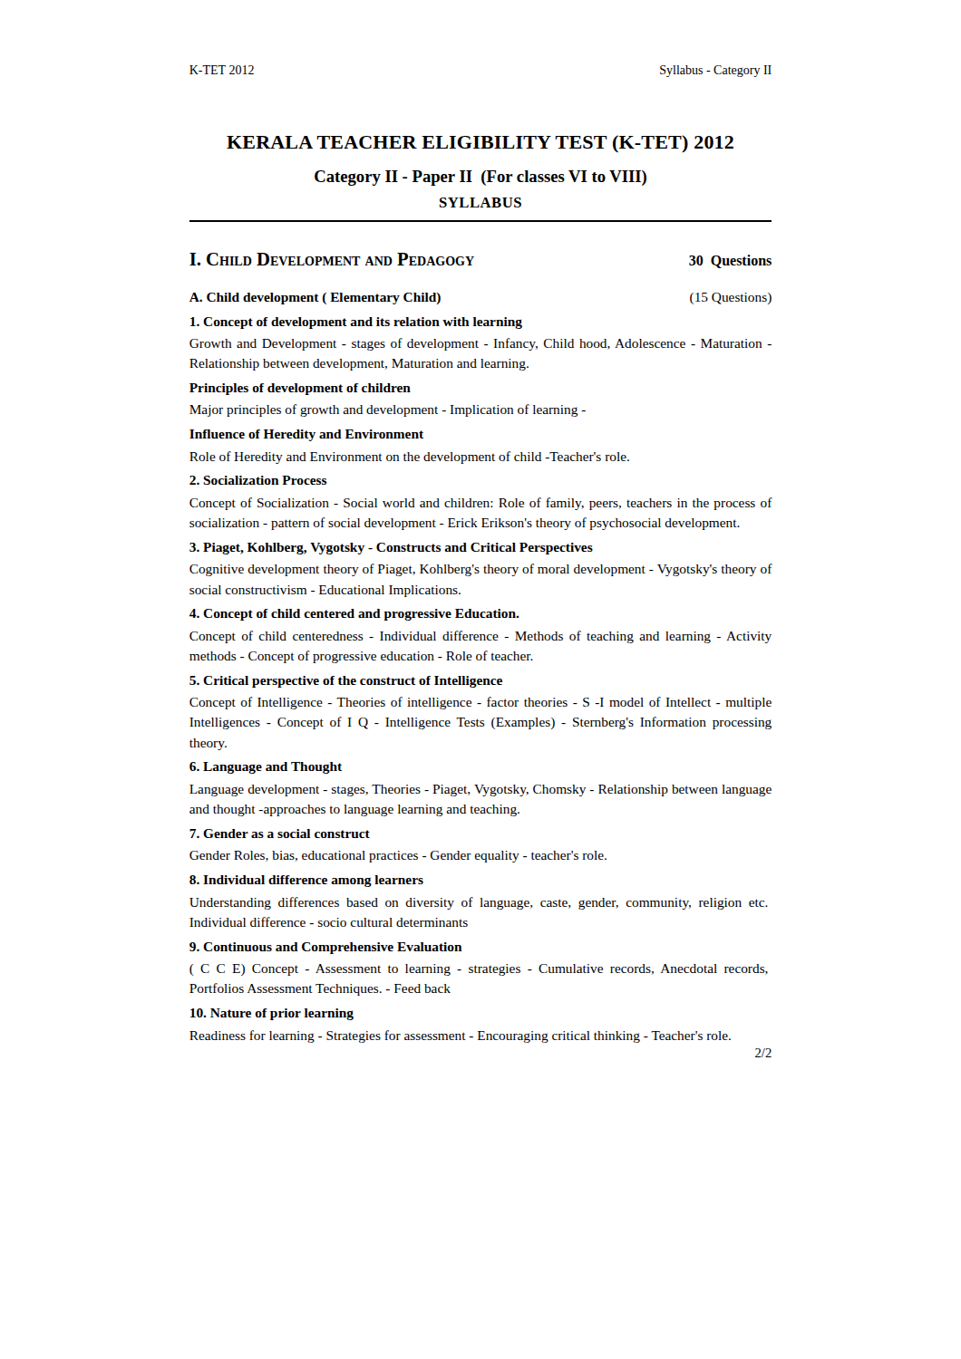K-TET 2012
Syllabus - Category II
KERALA TEACHER ELIGIBILITY TEST (K-TET) 2012
Category II - Paper II (For classes VI to VIII)
SYLLABUS
I. Child Development and Pedagogy
30 Questions
A. Child development ( Elementary Child)
(15 Questions)
1. Concept of development and its relation with learning
Growth and Development - stages of development - Infancy, Child hood, Adolescence - Maturation - Relationship between development, Maturation and learning.
Principles of development of children
Major principles of growth and development - Implication of learning -
Influence of Heredity and Environment
Role of Heredity and Environment on the development of child -Teacher's role.
2. Socialization Process
Concept of Socialization - Social world and children: Role of family, peers, teachers in the process of socialization - pattern of social development - Erick Erikson's theory of psychosocial development.
3. Piaget, Kohlberg, Vygotsky - Constructs and Critical Perspectives
Cognitive development theory of Piaget, Kohlberg's theory of moral development - Vygotsky's theory of social constructivism - Educational Implications.
4. Concept of child centered and progressive Education.
Concept of child centeredness - Individual difference - Methods of teaching and learning - Activity methods - Concept of progressive education - Role of teacher.
5. Critical perspective of the construct of Intelligence
Concept of Intelligence - Theories of intelligence - factor theories - S -I model of Intellect - multiple Intelligences - Concept of I Q - Intelligence Tests (Examples) - Sternberg's Information processing theory.
6. Language and Thought
Language development - stages, Theories - Piaget, Vygotsky, Chomsky - Relationship between language and thought -approaches to language learning and teaching.
7. Gender as a social construct
Gender Roles, bias, educational practices - Gender equality - teacher's role.
8. Individual difference among learners
Understanding differences based on diversity of language, caste, gender, community, religion etc. Individual difference - socio cultural determinants
9. Continuous and Comprehensive Evaluation
( C C E) Concept - Assessment to learning - strategies - Cumulative records, Anecdotal records, Portfolios Assessment Techniques. - Feed back
10. Nature of prior learning
Readiness for learning - Strategies for assessment - Encouraging critical thinking - Teacher's role.
2/2